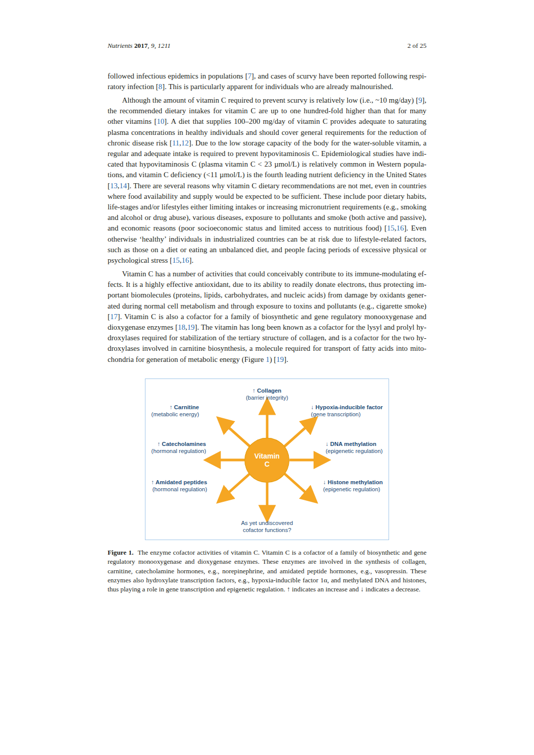Nutrients 2017, 9, 1211
2 of 25
followed infectious epidemics in populations [7], and cases of scurvy have been reported following respiratory infection [8]. This is particularly apparent for individuals who are already malnourished.
Although the amount of vitamin C required to prevent scurvy is relatively low (i.e., ~10 mg/day) [9], the recommended dietary intakes for vitamin C are up to one hundred-fold higher than that for many other vitamins [10]. A diet that supplies 100–200 mg/day of vitamin C provides adequate to saturating plasma concentrations in healthy individuals and should cover general requirements for the reduction of chronic disease risk [11,12]. Due to the low storage capacity of the body for the water-soluble vitamin, a regular and adequate intake is required to prevent hypovitaminosis C. Epidemiological studies have indicated that hypovitaminosis C (plasma vitamin C < 23 µmol/L) is relatively common in Western populations, and vitamin C deficiency (<11 µmol/L) is the fourth leading nutrient deficiency in the United States [13,14]. There are several reasons why vitamin C dietary recommendations are not met, even in countries where food availability and supply would be expected to be sufficient. These include poor dietary habits, life-stages and/or lifestyles either limiting intakes or increasing micronutrient requirements (e.g., smoking and alcohol or drug abuse), various diseases, exposure to pollutants and smoke (both active and passive), and economic reasons (poor socioeconomic status and limited access to nutritious food) [15,16]. Even otherwise ‘healthy’ individuals in industrialized countries can be at risk due to lifestyle-related factors, such as those on a diet or eating an unbalanced diet, and people facing periods of excessive physical or psychological stress [15,16].
Vitamin C has a number of activities that could conceivably contribute to its immune-modulating effects. It is a highly effective antioxidant, due to its ability to readily donate electrons, thus protecting important biomolecules (proteins, lipids, carbohydrates, and nucleic acids) from damage by oxidants generated during normal cell metabolism and through exposure to toxins and pollutants (e.g., cigarette smoke) [17]. Vitamin C is also a cofactor for a family of biosynthetic and gene regulatory monooxygenase and dioxygenase enzymes [18,19]. The vitamin has long been known as a cofactor for the lysyl and prolyl hydroxylases required for stabilization of the tertiary structure of collagen, and is a cofactor for the two hydroxylases involved in carnitine biosynthesis, a molecule required for transport of fatty acids into mitochondria for generation of metabolic energy (Figure 1) [19].
Vitamin
C
Collagen
(barrier integrity)
Hypoxia-inducible factor
(gene transcription)
DNA methylation
(epigenetic regulation)
Histone methylation
(epigenetic regulation)
As yet undiscovered
cofactor functions?
Amidated peptides
(hormonal regulation)
Catecholamines
(hormonal regulation)
Carnitine
(metabolic energy)
Figure 1. The enzyme cofactor activities of vitamin C. Vitamin C is a cofactor of a family of biosynthetic and gene regulatory monooxygenase and dioxygenase enzymes. These enzymes are involved in the synthesis of collagen, carnitine, catecholamine hormones, e.g., norepinephrine, and amidated peptide hormones, e.g., vasopressin. These enzymes also hydroxylate transcription factors, e.g., hypoxia-inducible factor 1α, and methylated DNA and histones, thus playing a role in gene transcription and epigenetic regulation. ↑ indicates an increase and ↓ indicates a decrease.